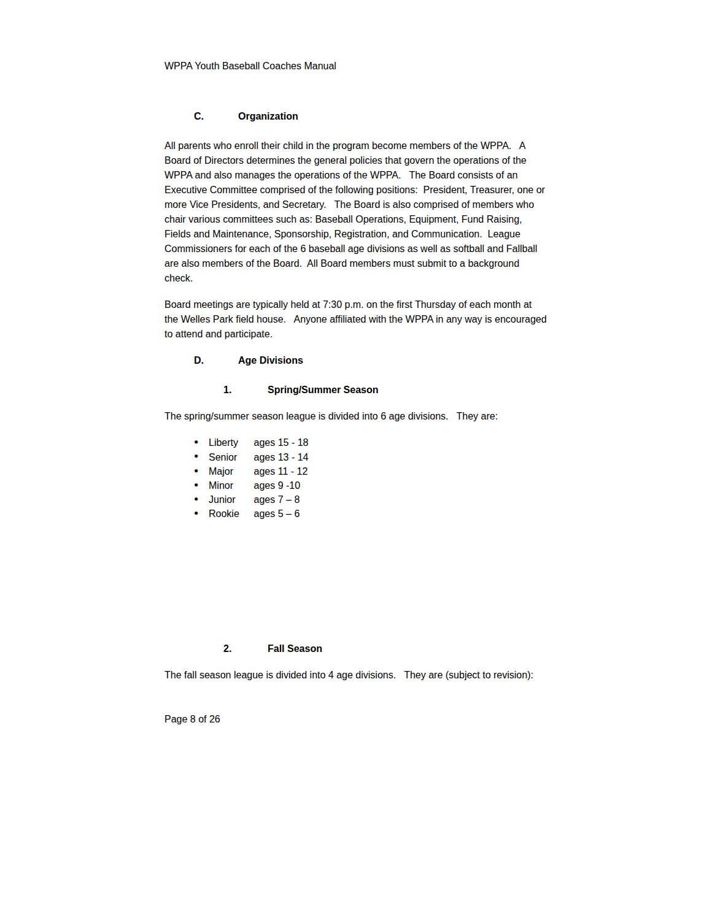WPPA Youth Baseball Coaches Manual
C. Organization
All parents who enroll their child in the program become members of the WPPA. A Board of Directors determines the general policies that govern the operations of the WPPA and also manages the operations of the WPPA. The Board consists of an Executive Committee comprised of the following positions: President, Treasurer, one or more Vice Presidents, and Secretary. The Board is also comprised of members who chair various committees such as: Baseball Operations, Equipment, Fund Raising, Fields and Maintenance, Sponsorship, Registration, and Communication. League Commissioners for each of the 6 baseball age divisions as well as softball and Fallball are also members of the Board. All Board members must submit to a background check.
Board meetings are typically held at 7:30 p.m. on the first Thursday of each month at the Welles Park field house. Anyone affiliated with the WPPA in any way is encouraged to attend and participate.
D. Age Divisions
1. Spring/Summer Season
The spring/summer season league is divided into 6 age divisions. They are:
Liberty ages 15 - 18
Senior ages 13 - 14
Major ages 11 - 12
Minor ages 9 -10
Junior ages 7 – 8
Rookie ages 5 – 6
2. Fall Season
The fall season league is divided into 4 age divisions. They are (subject to revision):
Page 8 of 26